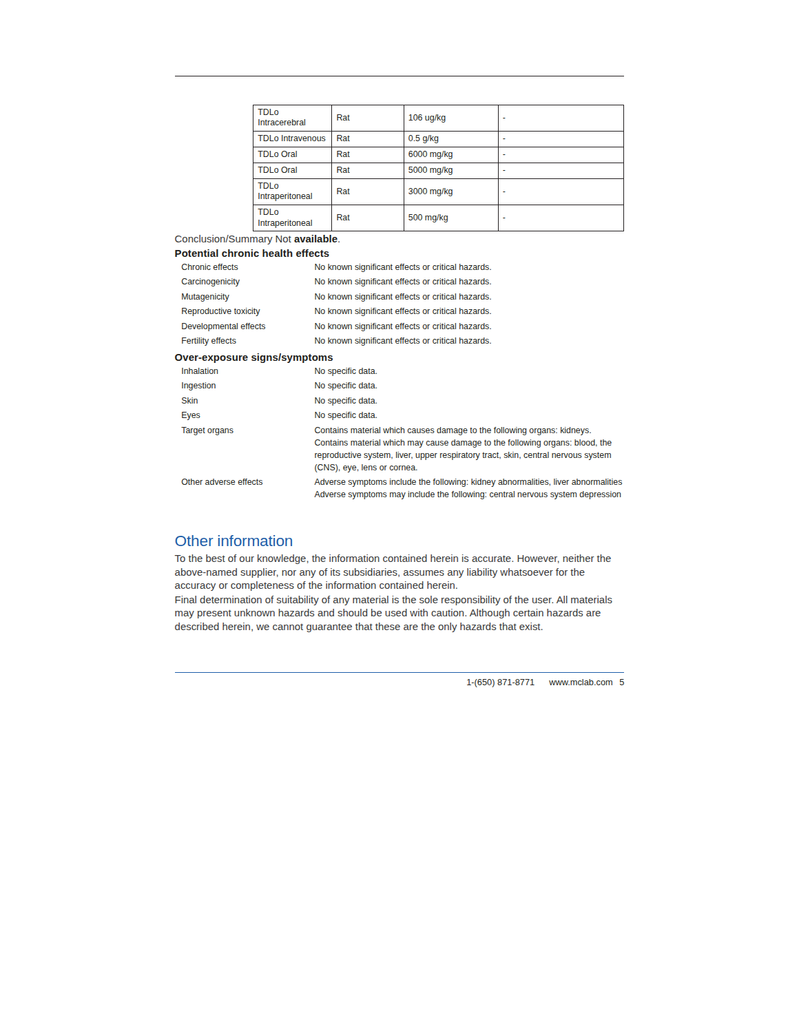| | TDLo Intracerebral | Rat | 106 ug/kg | - |
| | TDLo Intravenous | Rat | 0.5 g/kg | - |
| | TDLo Oral | Rat | 6000 mg/kg | - |
| | TDLo Oral | Rat | 5000 mg/kg | - |
| | TDLo Intraperitoneal | Rat | 3000 mg/kg | - |
| | TDLo Intraperitoneal | Rat | 500 mg/kg | - |
Conclusion/Summary Not available.
Potential chronic health effects
Chronic effects
No known significant effects or critical hazards.
Carcinogenicity
No known significant effects or critical hazards.
Mutagenicity
No known significant effects or critical hazards.
Reproductive toxicity
No known significant effects or critical hazards.
Developmental effects
No known significant effects or critical hazards.
Fertility effects
No known significant effects or critical hazards.
Over-exposure signs/symptoms
Inhalation
No specific data.
Ingestion
No specific data.
Skin
No specific data.
Eyes
No specific data.
Target organs
Contains material which causes damage to the following organs: kidneys. Contains material which may cause damage to the following organs: blood, the reproductive system, liver, upper respiratory tract, skin, central nervous system (CNS), eye, lens or cornea.
Other adverse effects
Adverse symptoms include the following: kidney abnormalities, liver abnormalities Adverse symptoms may include the following: central nervous system depression
Other information
To the best of our knowledge, the information contained herein is accurate. However, neither the above-named supplier, nor any of its subsidiaries, assumes any liability whatsoever for the accuracy or completeness of the information contained herein.
Final determination of suitability of any material is the sole responsibility of the user. All materials may present unknown hazards and should be used with caution. Although certain hazards are described herein, we cannot guarantee that these are the only hazards that exist.
1-(650) 871-8771 www.mclab.com 5